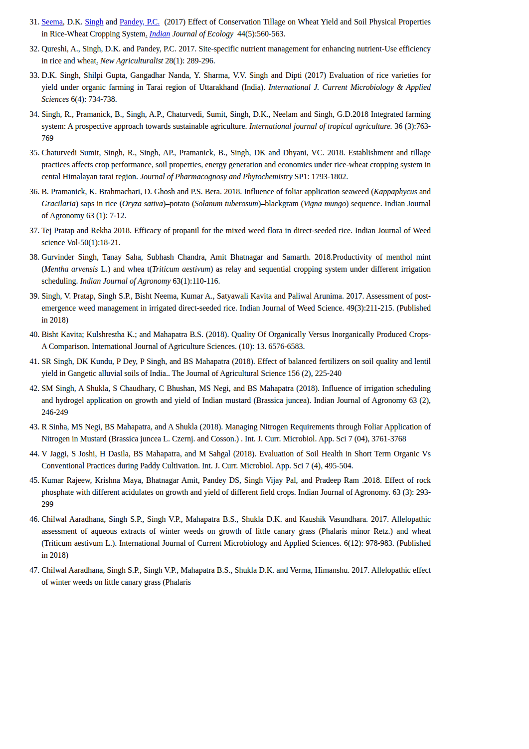Seema, D.K. Singh and Pandey, P.C. (2017) Effect of Conservation Tillage on Wheat Yield and Soil Physical Properties in Rice-Wheat Cropping System. Indian Journal of Ecology 44(5):560-563.
Qureshi, A., Singh, D.K. and Pandey, P.C. 2017. Site-specific nutrient management for enhancing nutrient-Use efficiency in rice and wheat. New Agriculturalist 28(1): 289-296.
D.K. Singh, Shilpi Gupta, Gangadhar Nanda, Y. Sharma, V.V. Singh and Dipti (2017) Evaluation of rice varieties for yield under organic farming in Tarai region of Uttarakhand (India). International J. Current Microbiology & Applied Sciences 6(4): 734-738.
Singh, R., Pramanick, B., Singh, A.P., Chaturvedi, Sumit, Singh, D.K., Neelam and Singh, G.D.2018 Integrated farming system: A prospective approach towards sustainable agriculture. International journal of tropical agriculture. 36 (3):763-769
Chaturvedi Sumit, Singh, R., Singh, AP., Pramanick, B., Singh, DK and Dhyani, VC. 2018. Establishment and tillage practices affects crop performance, soil properties, energy generation and economics under rice-wheat cropping system in cental Himalayan tarai region. Journal of Pharmacognosy and Phytochemistry SP1: 1793-1802.
B. Pramanick, K. Brahmachari, D. Ghosh and P.S. Bera. 2018. Influence of foliar application seaweed (Kappaphycus and Gracilaria) saps in rice (Oryza sativa)–potato (Solanum tuberosum)–blackgram (Vigna mungo) sequence. Indian Journal of Agronomy 63 (1): 7-12.
Tej Pratap and Rekha 2018. Efficacy of propanil for the mixed weed flora in direct-seeded rice. Indian Journal of Weed science Vol-50(1):18-21.
Gurvinder Singh, Tanay Saha, Subhash Chandra, Amit Bhatnagar and Samarth. 2018.Productivity of menthol mint (Mentha arvensis L.) and whea t(Triticum aestivum) as relay and sequential cropping system under different irrigation scheduling. Indian Journal of Agronomy 63(1):110-116.
Singh, V. Pratap, Singh S.P., Bisht Neema, Kumar A., Satyawali Kavita and Paliwal Arunima. 2017. Assessment of post-emergence weed management in irrigated direct-seeded rice. Indian Journal of Weed Science. 49(3):211-215. (Published in 2018)
Bisht Kavita; Kulshrestha K.; and Mahapatra B.S. (2018). Quality Of Organically Versus Inorganically Produced Crops- A Comparison. International Journal of Agriculture Sciences. (10): 13. 6576-6583.
SR Singh, DK Kundu, P Dey, P Singh, and BS Mahapatra (2018). Effect of balanced fertilizers on soil quality and lentil yield in Gangetic alluvial soils of India.. The Journal of Agricultural Science 156 (2), 225-240
SM Singh, A Shukla, S Chaudhary, C Bhushan, MS Negi, and BS Mahapatra (2018). Influence of irrigation scheduling and hydrogel application on growth and yield of Indian mustard (Brassica juncea). Indian Journal of Agronomy 63 (2), 246-249
R Sinha, MS Negi, BS Mahapatra, and A Shukla (2018). Managing Nitrogen Requirements through Foliar Application of Nitrogen in Mustard (Brassica juncea L. Czernj. and Cosson.) . Int. J. Curr. Microbiol. App. Sci 7 (04), 3761-3768
V Jaggi, S Joshi, H Dasila, BS Mahapatra, and M Sahgal (2018). Evaluation of Soil Health in Short Term Organic Vs Conventional Practices during Paddy Cultivation. Int. J. Curr. Microbiol. App. Sci 7 (4), 495-504.
Kumar Rajeew, Krishna Maya, Bhatnagar Amit, Pandey DS, Singh Vijay Pal, and Pradeep Ram .2018. Effect of rock phosphate with different acidulates on growth and yield of different field crops. Indian Journal of Agronomy. 63 (3): 293-299
Chilwal Aaradhana, Singh S.P., Singh V.P., Mahapatra B.S., Shukla D.K. and Kaushik Vasundhara. 2017. Allelopathic assessment of aqueous extracts of winter weeds on growth of little canary grass (Phalaris minor Retz.) and wheat (Triticum aestivum L.). International Journal of Current Microbiology and Applied Sciences. 6(12): 978-983. (Published in 2018)
Chilwal Aaradhana, Singh S.P., Singh V.P., Mahapatra B.S., Shukla D.K. and Verma, Himanshu. 2017. Allelopathic effect of winter weeds on little canary grass (Phalaris